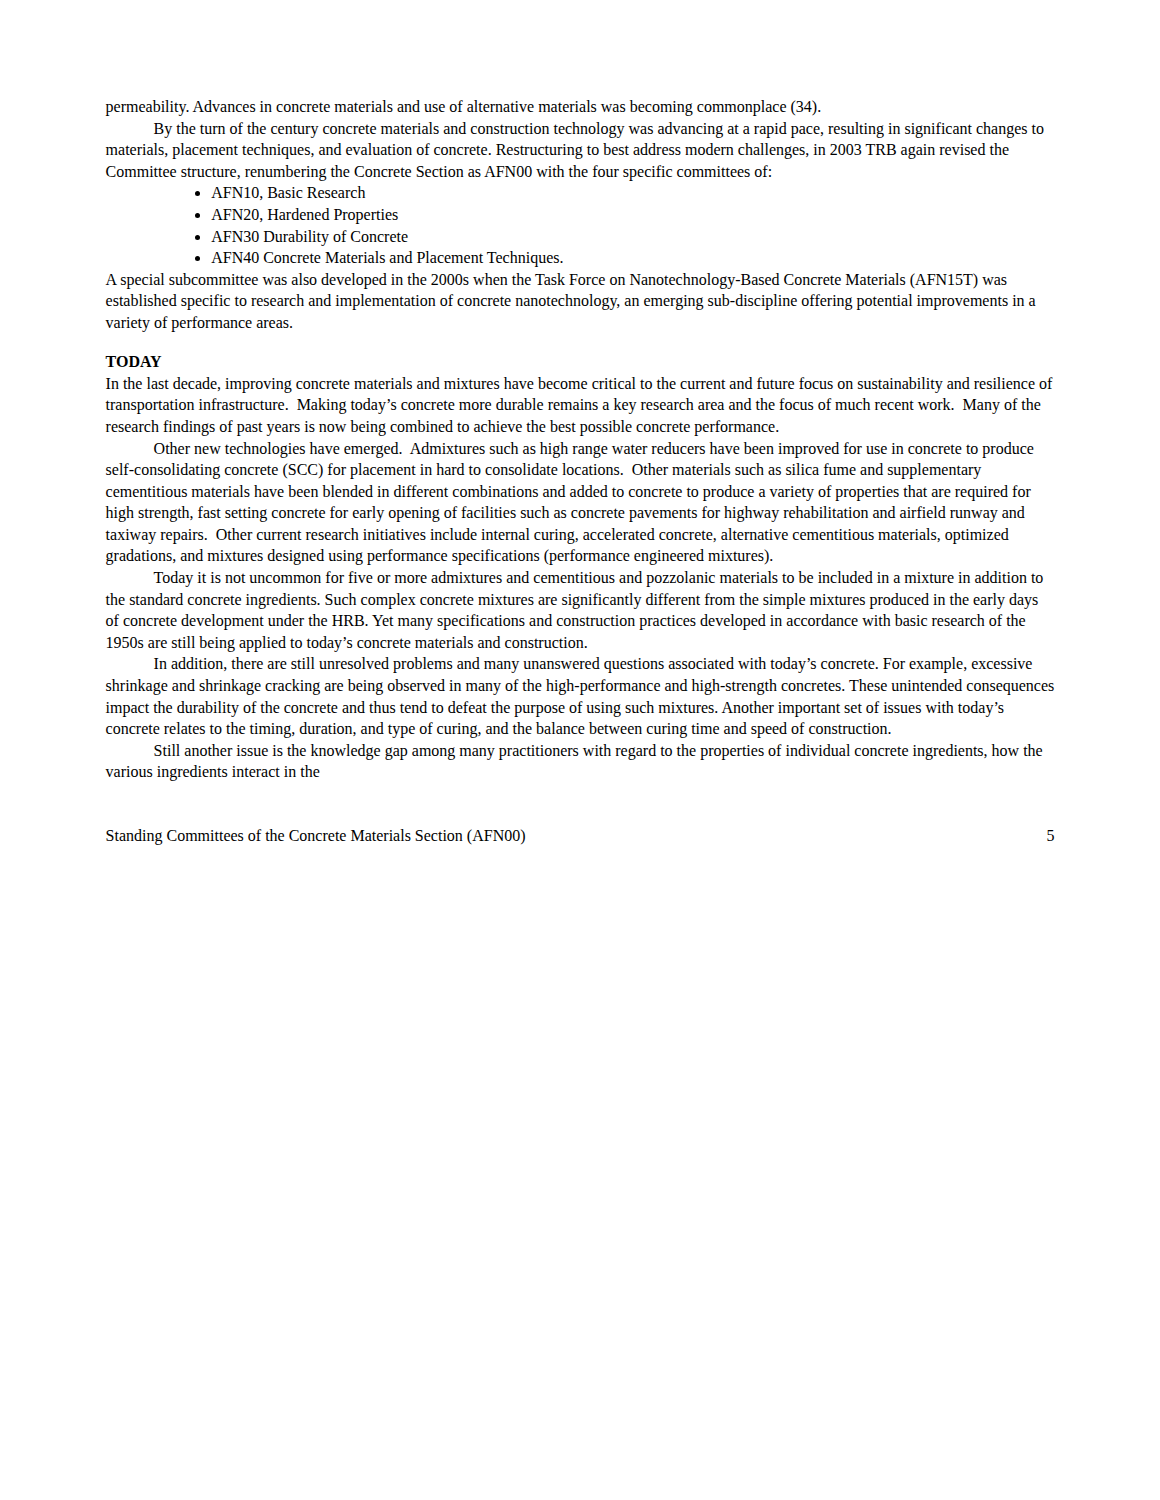permeability. Advances in concrete materials and use of alternative materials was becoming commonplace (34).
By the turn of the century concrete materials and construction technology was advancing at a rapid pace, resulting in significant changes to materials, placement techniques, and evaluation of concrete. Restructuring to best address modern challenges, in 2003 TRB again revised the Committee structure, renumbering the Concrete Section as AFN00 with the four specific committees of:
AFN10, Basic Research
AFN20, Hardened Properties
AFN30 Durability of Concrete
AFN40 Concrete Materials and Placement Techniques.
A special subcommittee was also developed in the 2000s when the Task Force on Nanotechnology-Based Concrete Materials (AFN15T) was established specific to research and implementation of concrete nanotechnology, an emerging sub-discipline offering potential improvements in a variety of performance areas.
Today
In the last decade, improving concrete materials and mixtures have become critical to the current and future focus on sustainability and resilience of transportation infrastructure. Making today’s concrete more durable remains a key research area and the focus of much recent work. Many of the research findings of past years is now being combined to achieve the best possible concrete performance.
Other new technologies have emerged. Admixtures such as high range water reducers have been improved for use in concrete to produce self-consolidating concrete (SCC) for placement in hard to consolidate locations. Other materials such as silica fume and supplementary cementitious materials have been blended in different combinations and added to concrete to produce a variety of properties that are required for high strength, fast setting concrete for early opening of facilities such as concrete pavements for highway rehabilitation and airfield runway and taxiway repairs. Other current research initiatives include internal curing, accelerated concrete, alternative cementitious materials, optimized gradations, and mixtures designed using performance specifications (performance engineered mixtures).
Today it is not uncommon for five or more admixtures and cementitious and pozzolanic materials to be included in a mixture in addition to the standard concrete ingredients. Such complex concrete mixtures are significantly different from the simple mixtures produced in the early days of concrete development under the HRB. Yet many specifications and construction practices developed in accordance with basic research of the 1950s are still being applied to today’s concrete materials and construction.
In addition, there are still unresolved problems and many unanswered questions associated with today’s concrete. For example, excessive shrinkage and shrinkage cracking are being observed in many of the high-performance and high-strength concretes. These unintended consequences impact the durability of the concrete and thus tend to defeat the purpose of using such mixtures. Another important set of issues with today’s concrete relates to the timing, duration, and type of curing, and the balance between curing time and speed of construction.
Still another issue is the knowledge gap among many practitioners with regard to the properties of individual concrete ingredients, how the various ingredients interact in the
Standing Committees of the Concrete Materials Section (AFN00) 5